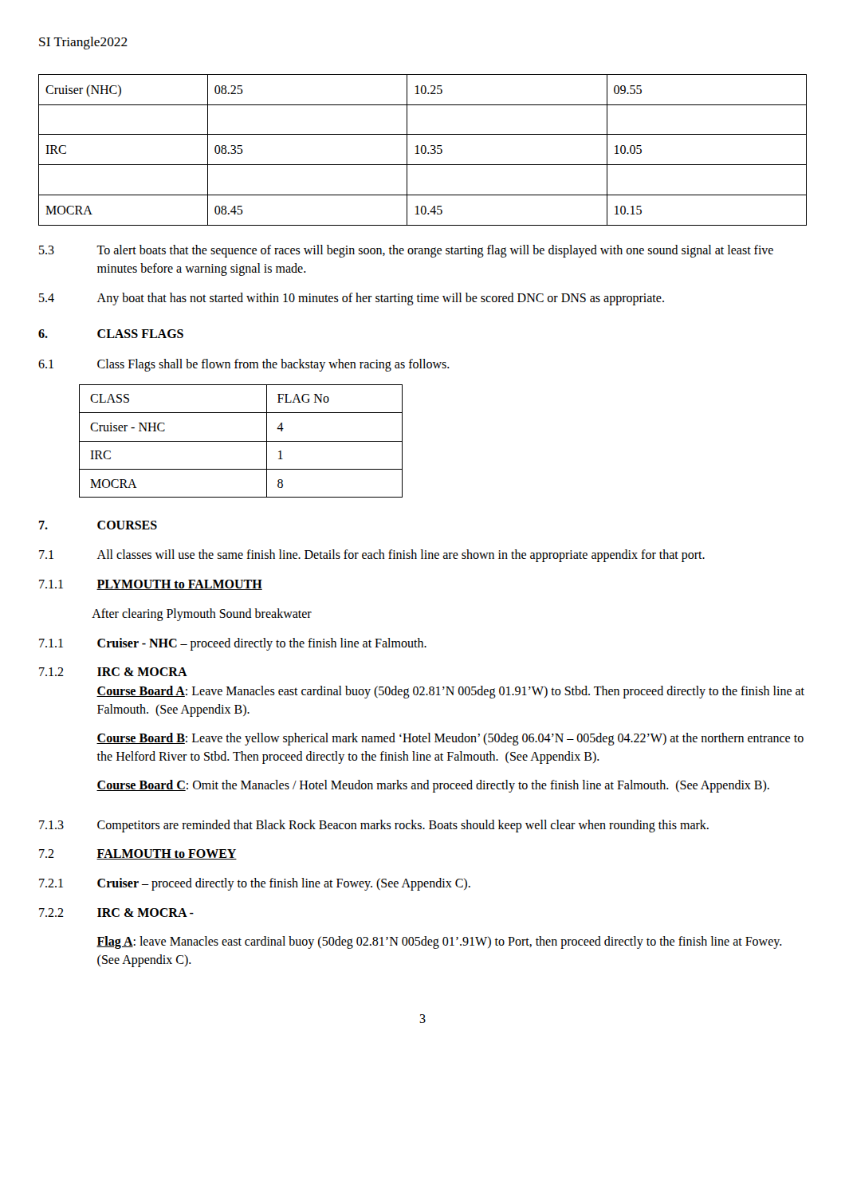SI Triangle2022
| Cruiser (NHC) | 08.25 | 10.25 | 09.55 |
| IRC | 08.35 | 10.35 | 10.05 |
| MOCRA | 08.45 | 10.45 | 10.15 |
5.3
To alert boats that the sequence of races will begin soon, the orange starting flag will be displayed with one sound signal at least five minutes before a warning signal is made.
5.4
Any boat that has not started within 10 minutes of her starting time will be scored DNC or DNS as appropriate.
6.
CLASS FLAGS
6.1
Class Flags shall be flown from the backstay when racing as follows.
| CLASS | FLAG No |
| Cruiser - NHC | 4 |
| IRC | 1 |
| MOCRA | 8 |
7.
COURSES
7.1
All classes will use the same finish line. Details for each finish line are shown in the appropriate appendix for that port.
7.1.1
PLYMOUTH to FALMOUTH
After clearing Plymouth Sound breakwater
7.1.1
Cruiser - NHC – proceed directly to the finish line at Falmouth.
7.1.2
IRC & MOCRA
Course Board A: Leave Manacles east cardinal buoy (50deg 02.81’N 005deg 01.91’W) to Stbd. Then proceed directly to the finish line at Falmouth. (See Appendix B).
Course Board B: Leave the yellow spherical mark named ‘Hotel Meudon’ (50deg 06.04’N – 005deg 04.22’W) at the northern entrance to the Helford River to Stbd. Then proceed directly to the finish line at Falmouth. (See Appendix B).
Course Board C: Omit the Manacles / Hotel Meudon marks and proceed directly to the finish line at Falmouth. (See Appendix B).
7.1.3
Competitors are reminded that Black Rock Beacon marks rocks. Boats should keep well clear when rounding this mark.
7.2
FALMOUTH to FOWEY
7.2.1
Cruiser – proceed directly to the finish line at Fowey. (See Appendix C).
7.2.2
IRC & MOCRA -
Flag A: leave Manacles east cardinal buoy (50deg 02.81’N 005deg 01’.91W) to Port, then proceed directly to the finish line at Fowey. (See Appendix C).
3